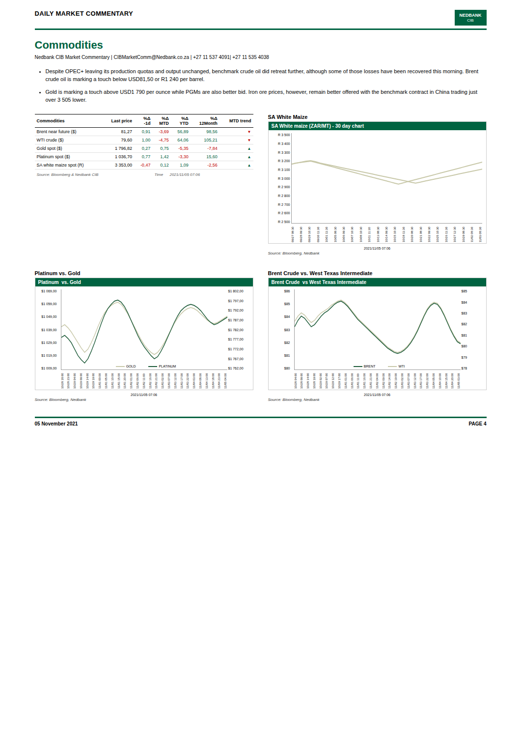DAILY MARKET COMMENTARY
NEDBANKCIB
Commodities
Nedbank CIB Market Commentary | CIBMarketComm@Nedbank.co.za | +27 11 537 4091| +27 11 535 4038
Despite OPEC+ leaving its production quotas and output unchanged, benchmark crude oil did retreat further, although some of those losses have been recovered this morning. Brent crude oil is marking a touch below USD81,50 or R1 240 per barrel.
Gold is marking a touch above USD1 790 per ounce while PGMs are also better bid. Iron ore prices, however, remain better offered with the benchmark contract in China trading just over 3 505 lower.
| Commodities | Last price | %Δ -1d | %Δ MTD | %Δ YTD | %Δ 12Month | MTD trend |
| --- | --- | --- | --- | --- | --- | --- |
| Brent near future ($) | 81,27 | 0,91 | -3,69 | 56,89 | 98,56 | |
| WTI crude ($) | 79,60 | 1,00 | -4,75 | 64,06 | 105,21 | |
| Gold spot ($) | 1 796,82 | 0,27 | 0,75 | -5,35 | -7,84 | |
| Platinum spot ($) | 1 036,70 | 0,77 | 1,42 | -3,30 | 15,60 | |
| SA white maize spot (R) | 3 353,00 | -0,47 | 0,12 | 1,09 | -2,56 | |
| Source: Bloomberg & Nedbank CIB | Time 2021/11/05 07:06 |
SA White Maize
SA White maize (ZAR/MT) - 30 day chart
R 3 500 R 3 400 R 3 300 R 3 200 R 3 100 R 3 000 R 2 900 R 2 800 R 2 700 R 2 600 R 2 500
09/27 08:30 09/28 09:30 09/29 10:30 09/30 11:30 10/01 11:30 10/05 08:30 10/06 09:30 10/07 10:30 10/08 10:30 10/11 11:30 10/13 08:30 10/14 09:30 10/15 10:30 10/18 11:30 10/20 08:30 10/21 08:30 10/22 09:30 10/25 10:30 10/26 11:30 10/27 12:30 10/29 08:30 11/02 08:30 11/03 08:30
2021/11/05 07:06
Source: Bloomberg, Nedbank
Platinum vs. Gold
Platinum vs. Gold
$1 069,00 $1 059,00 $1 049,00 $1 039,00 $1 029,00 $1 019,00 $1 009,00
$1 802,00 $1 797,00 $1 792,00 $1 787,00 $1 782,00 $1 777,00 $1 772,00 $1 767,00 $1 762,00
GOLD PLATINUM
10/28 18:00 10/28 23:00 10/29 04:00 10/29 09:00 10/29 14:00 10/29 19:00 11/01 00:00 11/01 05:00 11/01 10:00 11/01 15:00 11/01 20:00 11/02 01:00 11/02 06:00 11/02 11:00 11/02 16:00 11/02 21:00 11/03 02:00 11/03 07:00 11/03 12:00 11/03 17:00 11/03 22:00 11/04 03:00 11/04 08:00 11/04 13:00 11/04 18:00 11/04 23:00 11/05 04:00
2021/11/05 07:06
Source: Bloomberg, Nedbank
Brent Crude vs. West Texas Intermediate
Brent Crude vs West Texas Intermediate
$86 $85 $84 $83 $82 $81 $80
$85 $84 $83 $82 $81 $80 $79 $78
BRENT WTI
10/28 04:00 10/28 09:00 10/28 14:00 10/28 19:00 10/29 02:00 10/29 07:00 10/29 12:00 10/29 17:00 11/01 01:00 11/01 06:00 11/01 11:00 11/01 16:00 11/01 21:00 11/02 04:00 11/02 09:00 11/02 14:00 11/02 19:00 11/03 02:00 11/03 07:00 11/03 12:00 11/03 17:00 11/03 22:00 11/04 05:00 11/04 10:00 11/04 15:00 11/04 20:00 11/05 03:00
2021/11/05 07:06
Source: Bloomberg, Nedbank
05 November 2021
PAGE 4